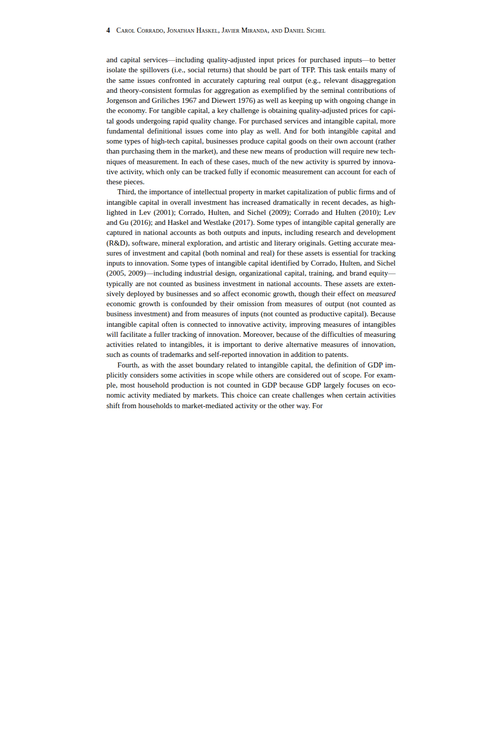4 Carol Corrado, Jonathan Haskel, Javier Miranda, and Daniel Sichel
and capital services—including quality-adjusted input prices for purchased inputs—to better isolate the spillovers (i.e., social returns) that should be part of TFP. This task entails many of the same issues confronted in accurately capturing real output (e.g., relevant disaggregation and theory-consistent formulas for aggregation as exemplified by the seminal contributions of Jorgenson and Griliches 1967 and Diewert 1976) as well as keeping up with ongoing change in the economy. For tangible capital, a key challenge is obtaining quality-adjusted prices for capital goods undergoing rapid quality change. For purchased services and intangible capital, more fundamental definitional issues come into play as well. And for both intangible capital and some types of high-tech capital, businesses produce capital goods on their own account (rather than purchasing them in the market), and these new means of production will require new techniques of measurement. In each of these cases, much of the new activity is spurred by innovative activity, which only can be tracked fully if economic measurement can account for each of these pieces.
Third, the importance of intellectual property in market capitalization of public firms and of intangible capital in overall investment has increased dramatically in recent decades, as highlighted in Lev (2001); Corrado, Hulten, and Sichel (2009); Corrado and Hulten (2010); Lev and Gu (2016); and Haskel and Westlake (2017). Some types of intangible capital generally are captured in national accounts as both outputs and inputs, including research and development (R&D), software, mineral exploration, and artistic and literary originals. Getting accurate measures of investment and capital (both nominal and real) for these assets is essential for tracking inputs to innovation. Some types of intangible capital identified by Corrado, Hulten, and Sichel (2005, 2009)—including industrial design, organizational capital, training, and brand equity—typically are not counted as business investment in national accounts. These assets are extensively deployed by businesses and so affect economic growth, though their effect on measured economic growth is confounded by their omission from measures of output (not counted as business investment) and from measures of inputs (not counted as productive capital). Because intangible capital often is connected to innovative activity, improving measures of intangibles will facilitate a fuller tracking of innovation. Moreover, because of the difficulties of measuring activities related to intangibles, it is important to derive alternative measures of innovation, such as counts of trademarks and self-reported innovation in addition to patents.
Fourth, as with the asset boundary related to intangible capital, the definition of GDP implicitly considers some activities in scope while others are considered out of scope. For example, most household production is not counted in GDP because GDP largely focuses on economic activity mediated by markets. This choice can create challenges when certain activities shift from households to market-mediated activity or the other way. For